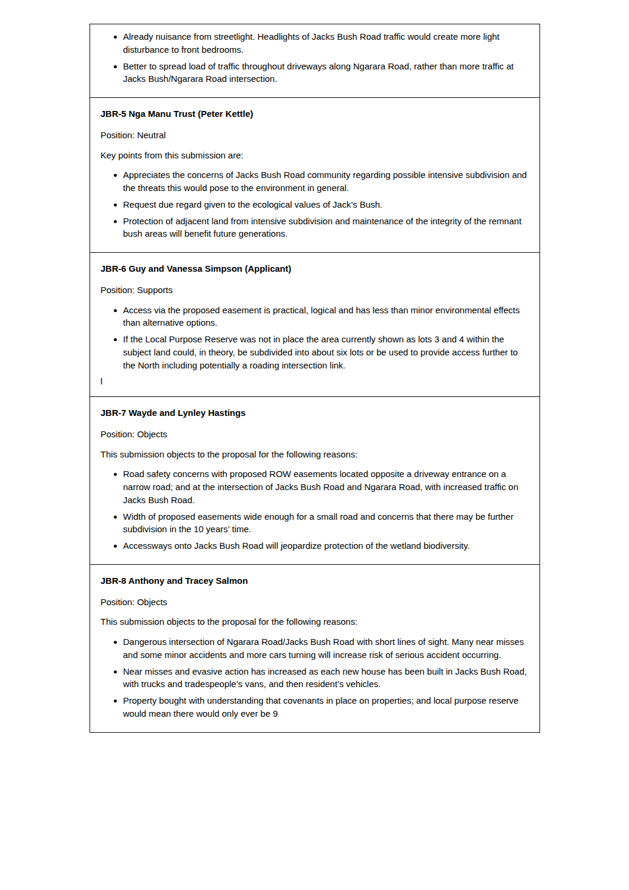Already nuisance from streetlight. Headlights of Jacks Bush Road traffic would create more light disturbance to front bedrooms.
Better to spread load of traffic throughout driveways along Ngarara Road, rather than more traffic at Jacks Bush/Ngarara Road intersection.
JBR-5 Nga Manu Trust (Peter Kettle)
Position: Neutral
Key points from this submission are:
Appreciates the concerns of Jacks Bush Road community regarding possible intensive subdivision and the threats this would pose to the environment in general.
Request due regard given to the ecological values of Jack’s Bush.
Protection of adjacent land from intensive subdivision and maintenance of the integrity of the remnant bush areas will benefit future generations.
JBR-6 Guy and Vanessa Simpson (Applicant)
Position: Supports
Access via the proposed easement is practical, logical and has less than minor environmental effects than alternative options.
If the Local Purpose Reserve was not in place the area currently shown as lots 3 and 4 within the subject land could, in theory, be subdivided into about six lots or be used to provide access further to the North including potentially a roading intersection link.
l
JBR-7 Wayde and Lynley Hastings
Position: Objects
This submission objects to the proposal for the following reasons:
Road safety concerns with proposed ROW easements located opposite a driveway entrance on a narrow road; and at the intersection of Jacks Bush Road and Ngarara Road, with increased traffic on Jacks Bush Road.
Width of proposed easements wide enough for a small road and concerns that there may be further subdivision in the 10 years’ time.
Accessways onto Jacks Bush Road will jeopardize protection of the wetland biodiversity.
JBR-8 Anthony and Tracey Salmon
Position: Objects
This submission objects to the proposal for the following reasons:
Dangerous intersection of Ngarara Road/Jacks Bush Road with short lines of sight. Many near misses and some minor accidents and more cars turning will increase risk of serious accident occurring.
Near misses and evasive action has increased as each new house has been built in Jacks Bush Road, with trucks and tradespeople’s vans, and then resident’s vehicles.
Property bought with understanding that covenants in place on properties; and local purpose reserve would mean there would only ever be 9